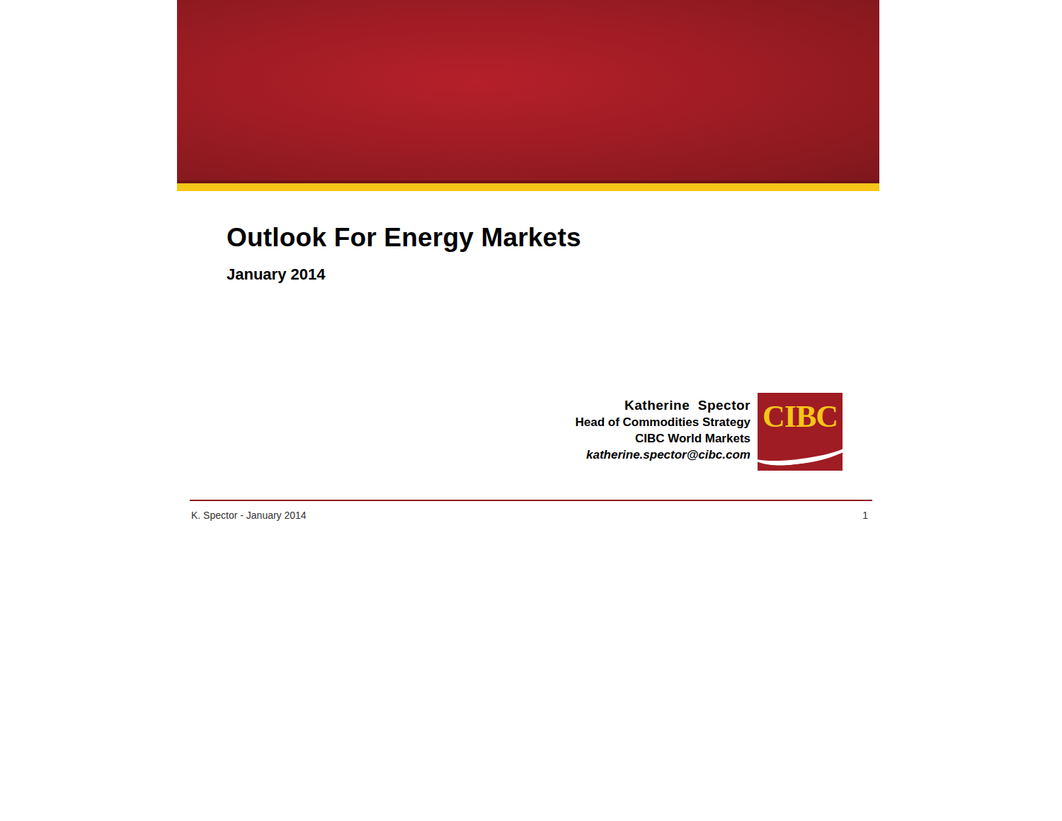Outlook For Energy Markets
January 2014
Katherine Spector
Head of Commodities Strategy
CIBC World Markets
katherine.spector@cibc.com
CIBC
K. Spector - January 2014
1